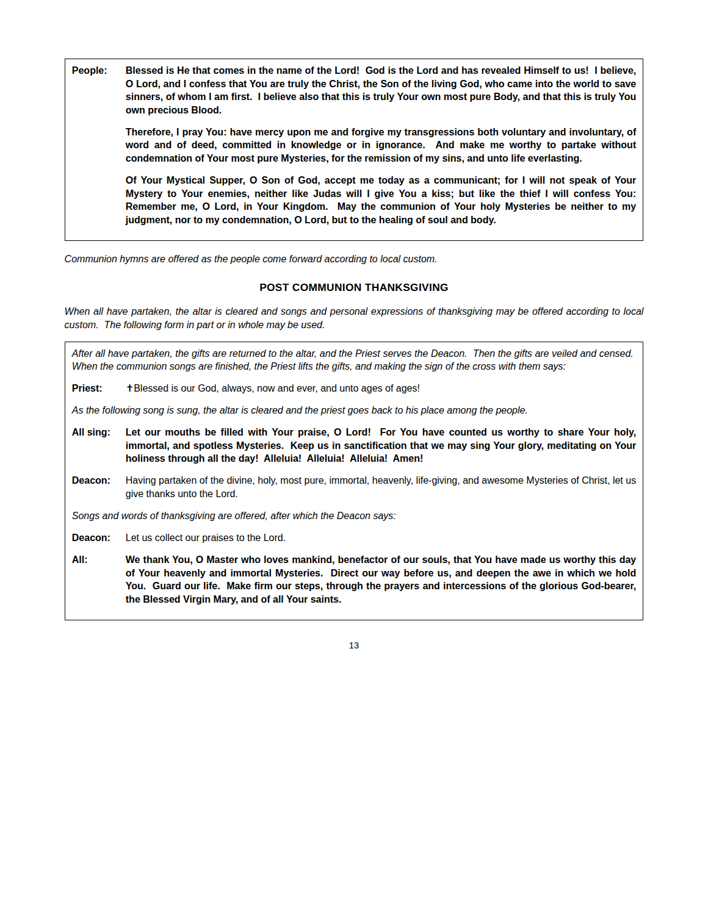| People: | Blessed is He that comes in the name of the Lord! God is the Lord and has revealed Himself to us! I believe, O Lord, and I confess that You are truly the Christ, the Son of the living God, who came into the world to save sinners, of whom I am first. I believe also that this is truly Your own most pure Body, and that this is truly You own precious Blood. Therefore, I pray You: have mercy upon me and forgive my transgressions both voluntary and involuntary, of word and of deed, committed in knowledge or in ignorance. And make me worthy to partake without condemnation of Your most pure Mysteries, for the remission of my sins, and unto life everlasting. Of Your Mystical Supper, O Son of God, accept me today as a communicant; for I will not speak of Your Mystery to Your enemies, neither like Judas will I give You a kiss; but like the thief I will confess You: Remember me, O Lord, in Your Kingdom. May the communion of Your holy Mysteries be neither to my judgment, nor to my condemnation, O Lord, but to the healing of soul and body. |
Communion hymns are offered as the people come forward according to local custom.
POST COMMUNION THANKSGIVING
When all have partaken, the altar is cleared and songs and personal expressions of thanksgiving may be offered according to local custom. The following form in part or in whole may be used.
After all have partaken, the gifts are returned to the altar, and the Priest serves the Deacon. Then the gifts are veiled and censed. When the communion songs are finished, the Priest lifts the gifts, and making the sign of the cross with them says:
| Priest: | ✝ Blessed is our God, always, now and ever, and unto ages of ages! |
As the following song is sung, the altar is cleared and the priest goes back to his place among the people.
| All sing: | Let our mouths be filled with Your praise, O Lord! For You have counted us worthy to share Your holy, immortal, and spotless Mysteries. Keep us in sanctification that we may sing Your glory, meditating on Your holiness through all the day! Alleluia! Alleluia! Alleluia! Amen! |
| Deacon: | Having partaken of the divine, holy, most pure, immortal, heavenly, life-giving, and awesome Mysteries of Christ, let us give thanks unto the Lord. |
Songs and words of thanksgiving are offered, after which the Deacon says:
| Deacon: | Let us collect our praises to the Lord. |
| All: | We thank You, O Master who loves mankind, benefactor of our souls, that You have made us worthy this day of Your heavenly and immortal Mysteries. Direct our way before us, and deepen the awe in which we hold You. Guard our life. Make firm our steps, through the prayers and intercessions of the glorious God-bearer, the Blessed Virgin Mary, and of all Your saints. |
13